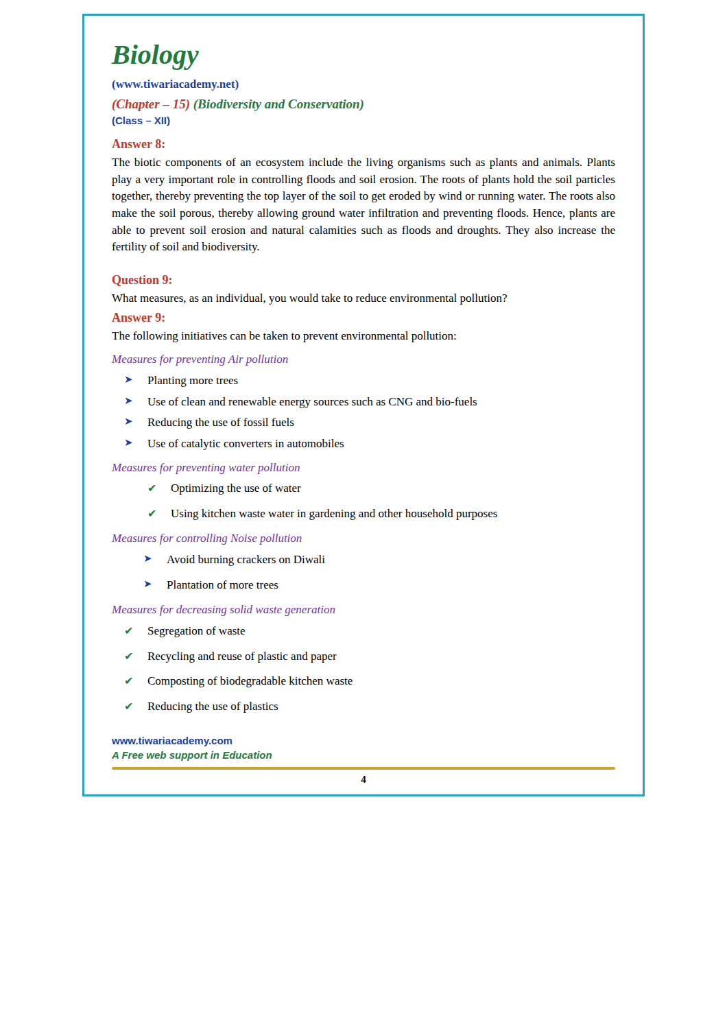Biology
(www.tiwariacademy.net)
(Chapter – 15) (Biodiversity and Conservation)
(Class – XII)
Answer 8:
The biotic components of an ecosystem include the living organisms such as plants and animals. Plants play a very important role in controlling floods and soil erosion. The roots of plants hold the soil particles together, thereby preventing the top layer of the soil to get eroded by wind or running water. The roots also make the soil porous, thereby allowing ground water infiltration and preventing floods. Hence, plants are able to prevent soil erosion and natural calamities such as floods and droughts. They also increase the fertility of soil and biodiversity.
Question 9:
What measures, as an individual, you would take to reduce environmental pollution?
Answer 9:
The following initiatives can be taken to prevent environmental pollution:
Measures for preventing Air pollution
Planting more trees
Use of clean and renewable energy sources such as CNG and bio-fuels
Reducing the use of fossil fuels
Use of catalytic converters in automobiles
Measures for preventing water pollution
Optimizing the use of water
Using kitchen waste water in gardening and other household purposes
Measures for controlling Noise pollution
Avoid burning crackers on Diwali
Plantation of more trees
Measures for decreasing solid waste generation
Segregation of waste
Recycling and reuse of plastic and paper
Composting of biodegradable kitchen waste
Reducing the use of plastics
www.tiwariacademy.com
A Free web support in Education
4